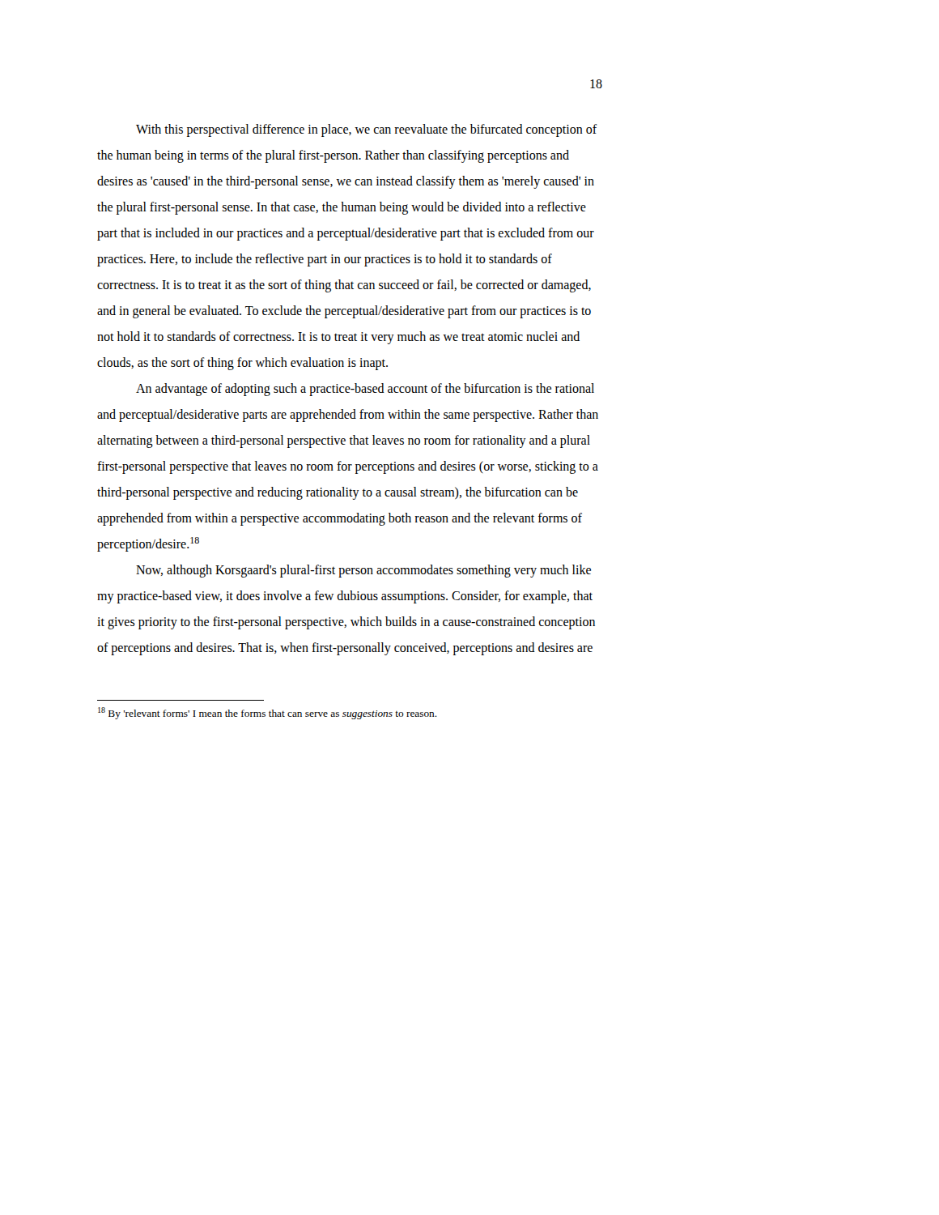18
With this perspectival difference in place, we can reevaluate the bifurcated conception of the human being in terms of the plural first-person. Rather than classifying perceptions and desires as 'caused' in the third-personal sense, we can instead classify them as 'merely caused' in the plural first-personal sense. In that case, the human being would be divided into a reflective part that is included in our practices and a perceptual/desiderative part that is excluded from our practices. Here, to include the reflective part in our practices is to hold it to standards of correctness. It is to treat it as the sort of thing that can succeed or fail, be corrected or damaged, and in general be evaluated. To exclude the perceptual/desiderative part from our practices is to not hold it to standards of correctness. It is to treat it very much as we treat atomic nuclei and clouds, as the sort of thing for which evaluation is inapt.
An advantage of adopting such a practice-based account of the bifurcation is the rational and perceptual/desiderative parts are apprehended from within the same perspective. Rather than alternating between a third-personal perspective that leaves no room for rationality and a plural first-personal perspective that leaves no room for perceptions and desires (or worse, sticking to a third-personal perspective and reducing rationality to a causal stream), the bifurcation can be apprehended from within a perspective accommodating both reason and the relevant forms of perception/desire.18
Now, although Korsgaard's plural-first person accommodates something very much like my practice-based view, it does involve a few dubious assumptions. Consider, for example, that it gives priority to the first-personal perspective, which builds in a cause-constrained conception of perceptions and desires. That is, when first-personally conceived, perceptions and desires are
18 By 'relevant forms' I mean the forms that can serve as suggestions to reason.